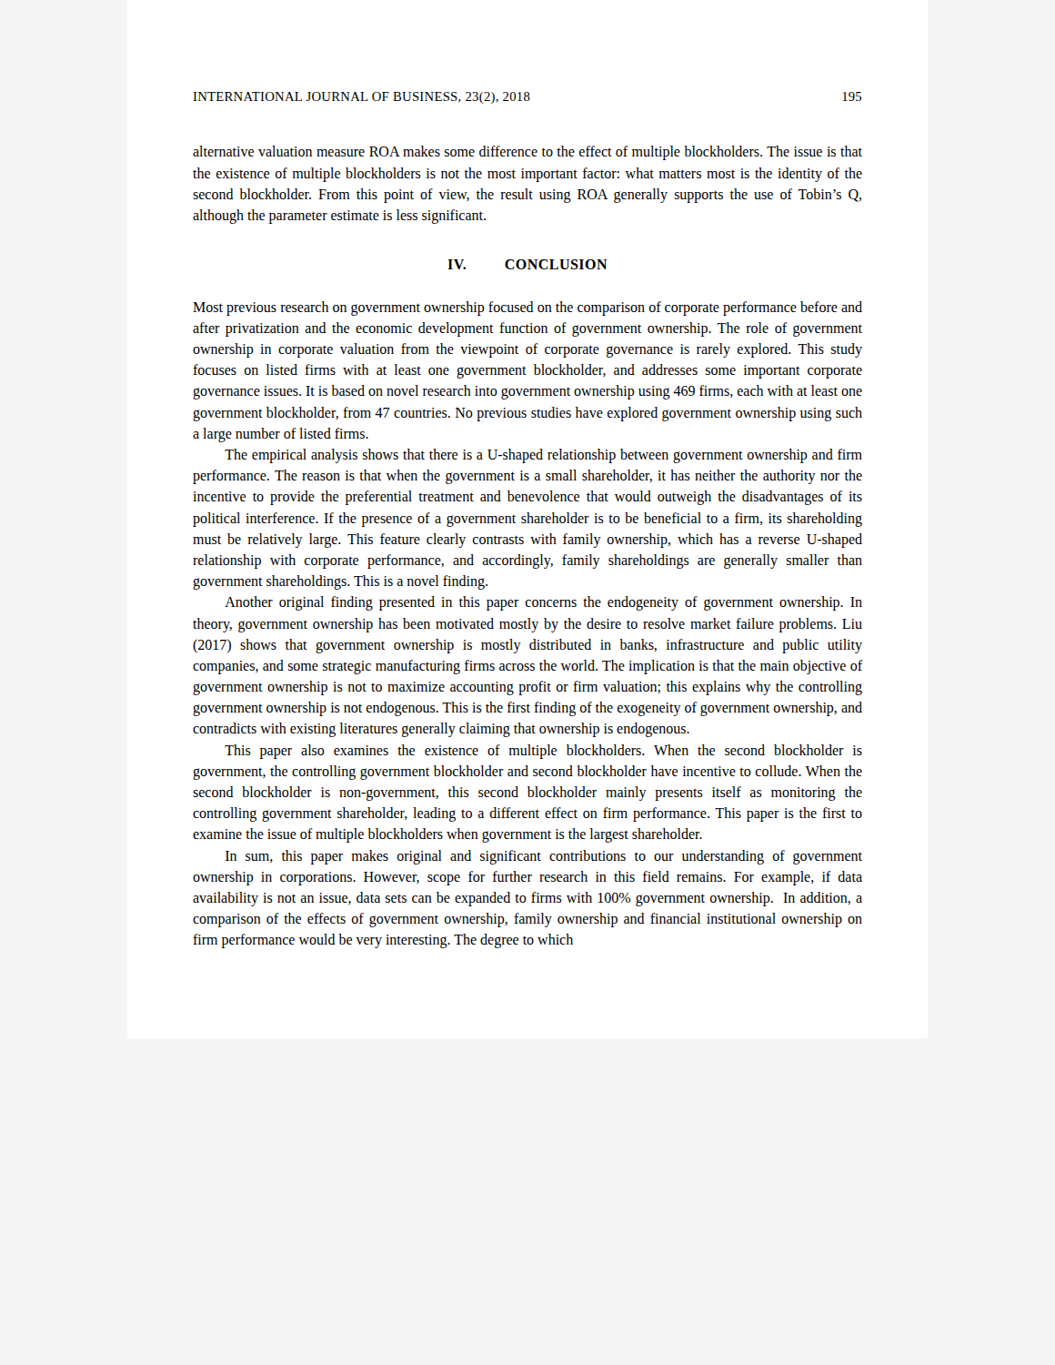International Journal of Business, 23(2), 2018 195
alternative valuation measure ROA makes some difference to the effect of multiple blockholders. The issue is that the existence of multiple blockholders is not the most important factor: what matters most is the identity of the second blockholder. From this point of view, the result using ROA generally supports the use of Tobin’s Q, although the parameter estimate is less significant.
IV. CONCLUSION
Most previous research on government ownership focused on the comparison of corporate performance before and after privatization and the economic development function of government ownership. The role of government ownership in corporate valuation from the viewpoint of corporate governance is rarely explored. This study focuses on listed firms with at least one government blockholder, and addresses some important corporate governance issues. It is based on novel research into government ownership using 469 firms, each with at least one government blockholder, from 47 countries. No previous studies have explored government ownership using such a large number of listed firms.
The empirical analysis shows that there is a U-shaped relationship between government ownership and firm performance. The reason is that when the government is a small shareholder, it has neither the authority nor the incentive to provide the preferential treatment and benevolence that would outweigh the disadvantages of its political interference. If the presence of a government shareholder is to be beneficial to a firm, its shareholding must be relatively large. This feature clearly contrasts with family ownership, which has a reverse U-shaped relationship with corporate performance, and accordingly, family shareholdings are generally smaller than government shareholdings. This is a novel finding.
Another original finding presented in this paper concerns the endogeneity of government ownership. In theory, government ownership has been motivated mostly by the desire to resolve market failure problems. Liu (2017) shows that government ownership is mostly distributed in banks, infrastructure and public utility companies, and some strategic manufacturing firms across the world. The implication is that the main objective of government ownership is not to maximize accounting profit or firm valuation; this explains why the controlling government ownership is not endogenous. This is the first finding of the exogeneity of government ownership, and contradicts with existing literatures generally claiming that ownership is endogenous.
This paper also examines the existence of multiple blockholders. When the second blockholder is government, the controlling government blockholder and second blockholder have incentive to collude. When the second blockholder is non-government, this second blockholder mainly presents itself as monitoring the controlling government shareholder, leading to a different effect on firm performance. This paper is the first to examine the issue of multiple blockholders when government is the largest shareholder.
In sum, this paper makes original and significant contributions to our understanding of government ownership in corporations. However, scope for further research in this field remains. For example, if data availability is not an issue, data sets can be expanded to firms with 100% government ownership. In addition, a comparison of the effects of government ownership, family ownership and financial institutional ownership on firm performance would be very interesting. The degree to which